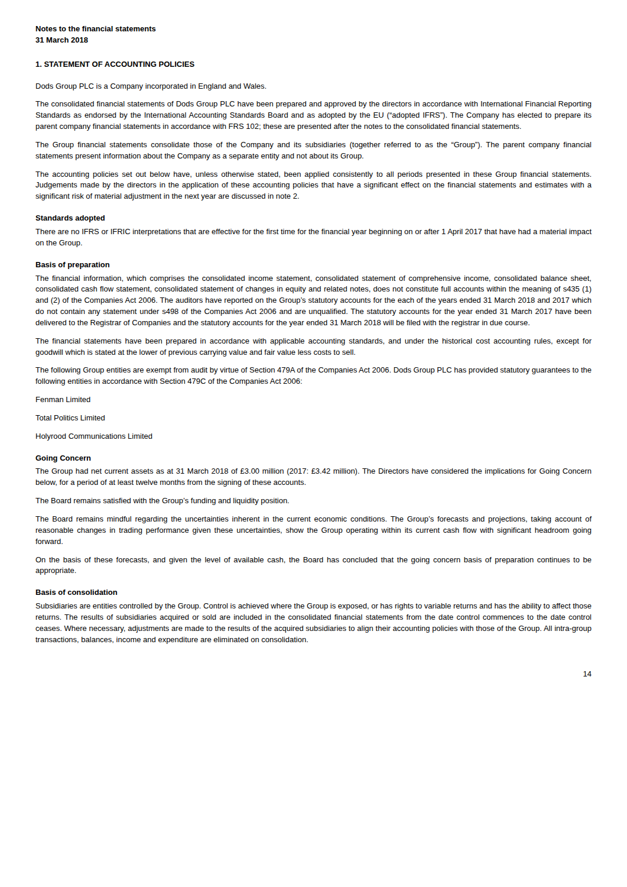Notes to the financial statements
31 March 2018
1. STATEMENT OF ACCOUNTING POLICIES
Dods Group PLC is a Company incorporated in England and Wales.
The consolidated financial statements of Dods Group PLC have been prepared and approved by the directors in accordance with International Financial Reporting Standards as endorsed by the International Accounting Standards Board and as adopted by the EU (“adopted IFRS”). The Company has elected to prepare its parent company financial statements in accordance with FRS 102; these are presented after the notes to the consolidated financial statements.
The Group financial statements consolidate those of the Company and its subsidiaries (together referred to as the “Group”). The parent company financial statements present information about the Company as a separate entity and not about its Group.
The accounting policies set out below have, unless otherwise stated, been applied consistently to all periods presented in these Group financial statements. Judgements made by the directors in the application of these accounting policies that have a significant effect on the financial statements and estimates with a significant risk of material adjustment in the next year are discussed in note 2.
Standards adopted
There are no IFRS or IFRIC interpretations that are effective for the first time for the financial year beginning on or after 1 April 2017 that have had a material impact on the Group.
Basis of preparation
The financial information, which comprises the consolidated income statement, consolidated statement of comprehensive income, consolidated balance sheet, consolidated cash flow statement, consolidated statement of changes in equity and related notes, does not constitute full accounts within the meaning of s435 (1) and (2) of the Companies Act 2006. The auditors have reported on the Group’s statutory accounts for the each of the years ended 31 March 2018 and 2017 which do not contain any statement under s498 of the Companies Act 2006 and are unqualified. The statutory accounts for the year ended 31 March 2017 have been delivered to the Registrar of Companies and the statutory accounts for the year ended 31 March 2018 will be filed with the registrar in due course.
The financial statements have been prepared in accordance with applicable accounting standards, and under the historical cost accounting rules, except for goodwill which is stated at the lower of previous carrying value and fair value less costs to sell.
The following Group entities are exempt from audit by virtue of Section 479A of the Companies Act 2006. Dods Group PLC has provided statutory guarantees to the following entities in accordance with Section 479C of the Companies Act 2006:
Fenman Limited
Total Politics Limited
Holyrood Communications Limited
Going Concern
The Group had net current assets as at 31 March 2018 of £3.00 million (2017: £3.42 million). The Directors have considered the implications for Going Concern below, for a period of at least twelve months from the signing of these accounts.
The Board remains satisfied with the Group’s funding and liquidity position.
The Board remains mindful regarding the uncertainties inherent in the current economic conditions. The Group’s forecasts and projections, taking account of reasonable changes in trading performance given these uncertainties, show the Group operating within its current cash flow with significant headroom going forward.
On the basis of these forecasts, and given the level of available cash, the Board has concluded that the going concern basis of preparation continues to be appropriate.
Basis of consolidation
Subsidiaries are entities controlled by the Group. Control is achieved where the Group is exposed, or has rights to variable returns and has the ability to affect those returns. The results of subsidiaries acquired or sold are included in the consolidated financial statements from the date control commences to the date control ceases. Where necessary, adjustments are made to the results of the acquired subsidiaries to align their accounting policies with those of the Group. All intra-group transactions, balances, income and expenditure are eliminated on consolidation.
14